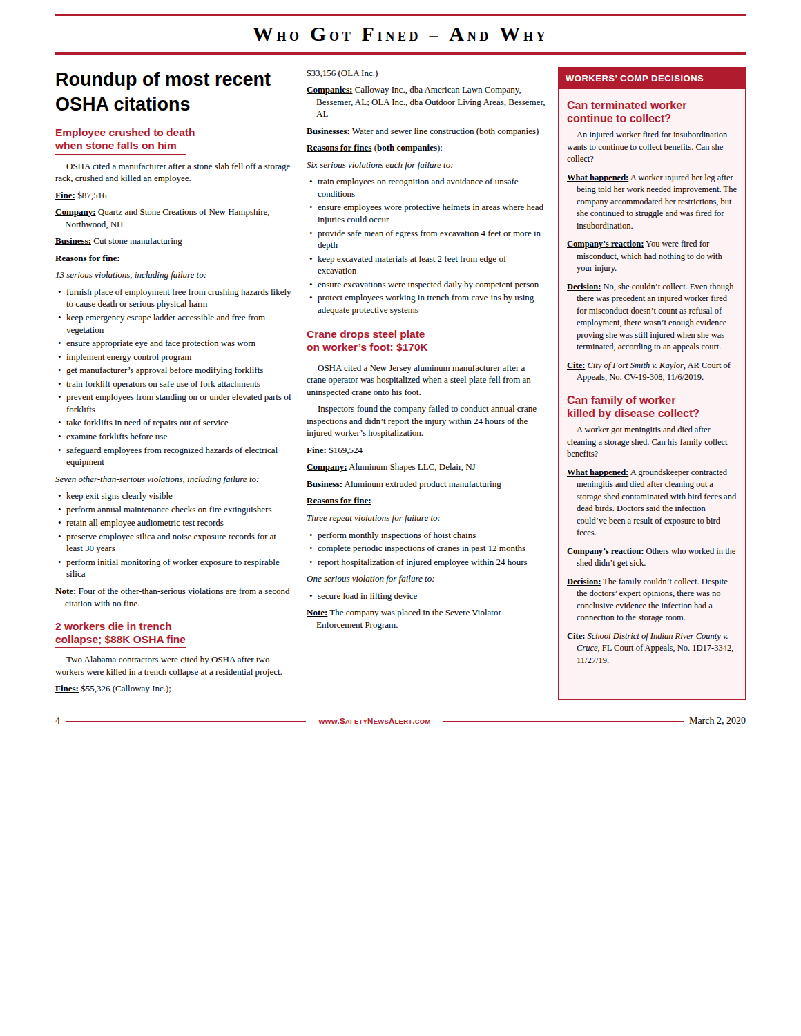Who Got Fined – And Why
Roundup of most recent OSHA citations
Employee crushed to death
when stone falls on him
OSHA cited a manufacturer after a stone slab fell off a storage rack, crushed and killed an employee.
Fine: $87,516
Company: Quartz and Stone Creations of New Hampshire, Northwood, NH
Business: Cut stone manufacturing
Reasons for fine:
13 serious violations, including failure to:
furnish place of employment free from crushing hazards likely to cause death or serious physical harm
keep emergency escape ladder accessible and free from vegetation
ensure appropriate eye and face protection was worn
implement energy control program
get manufacturer’s approval before modifying forklifts
train forklift operators on safe use of fork attachments
prevent employees from standing on or under elevated parts of forklifts
take forklifts in need of repairs out of service
examine forklifts before use
safeguard employees from recognized hazards of electrical equipment
Seven other-than-serious violations, including failure to:
keep exit signs clearly visible
perform annual maintenance checks on fire extinguishers
retain all employee audiometric test records
preserve employee silica and noise exposure records for at least 30 years
perform initial monitoring of worker exposure to respirable silica
Note: Four of the other-than-serious violations are from a second citation with no fine.
2 workers die in trench
collapse; $88K OSHA fine
Two Alabama contractors were cited by OSHA after two workers were killed in a trench collapse at a residential project.
Fines: $55,326 (Calloway Inc.);
$33,156 (OLA Inc.)
Companies: Calloway Inc., dba American Lawn Company, Bessemer, AL; OLA Inc., dba Outdoor Living Areas, Bessemer, AL
Businesses: Water and sewer line construction (both companies)
Reasons for fines (both companies):
Six serious violations each for failure to:
train employees on recognition and avoidance of unsafe conditions
ensure employees wore protective helmets in areas where head injuries could occur
provide safe mean of egress from excavation 4 feet or more in depth
keep excavated materials at least 2 feet from edge of excavation
ensure excavations were inspected daily by competent person
protect employees working in trench from cave-ins by using adequate protective systems
Crane drops steel plate
on worker’s foot: $170K
OSHA cited a New Jersey aluminum manufacturer after a crane operator was hospitalized when a steel plate fell from an uninspected crane onto his foot.
Inspectors found the company failed to conduct annual crane inspections and didn’t report the injury within 24 hours of the injured worker’s hospitalization.
Fine: $169,524
Company: Aluminum Shapes LLC, Delair, NJ
Business: Aluminum extruded product manufacturing
Reasons for fine:
Three repeat violations for failure to:
perform monthly inspections of hoist chains
complete periodic inspections of cranes in past 12 months
report hospitalization of injured employee within 24 hours
One serious violation for failure to:
secure load in lifting device
Note: The company was placed in the Severe Violator Enforcement Program.
WORKERS’ COMP DECISIONS
Can terminated worker
continue to collect?
An injured worker fired for insubordination wants to continue to collect benefits. Can she collect?
What happened: A worker injured her leg after being told her work needed improvement. The company accommodated her restrictions, but she continued to struggle and was fired for insubordination.
Company’s reaction: You were fired for misconduct, which had nothing to do with your injury.
Decision: No, she couldn’t collect. Even though there was precedent an injured worker fired for misconduct doesn’t count as refusal of employment, there wasn’t enough evidence proving she was still injured when she was terminated, according to an appeals court.
Cite: City of Fort Smith v. Kaylor, AR Court of Appeals, No. CV-19-308, 11/6/2019.
Can family of worker
killed by disease collect?
A worker got meningitis and died after cleaning a storage shed. Can his family collect benefits?
What happened: A groundskeeper contracted meningitis and died after cleaning out a storage shed contaminated with bird feces and dead birds. Doctors said the infection could’ve been a result of exposure to bird feces.
Company’s reaction: Others who worked in the shed didn’t get sick.
Decision: The family couldn’t collect. Despite the doctors’ expert opinions, there was no conclusive evidence the infection had a connection to the storage room.
Cite: School District of Indian River County v. Cruce, FL Court of Appeals, No. 1D17-3342, 11/27/19.
4
www.SAFETYNEWSALERT.COM
March 2, 2020